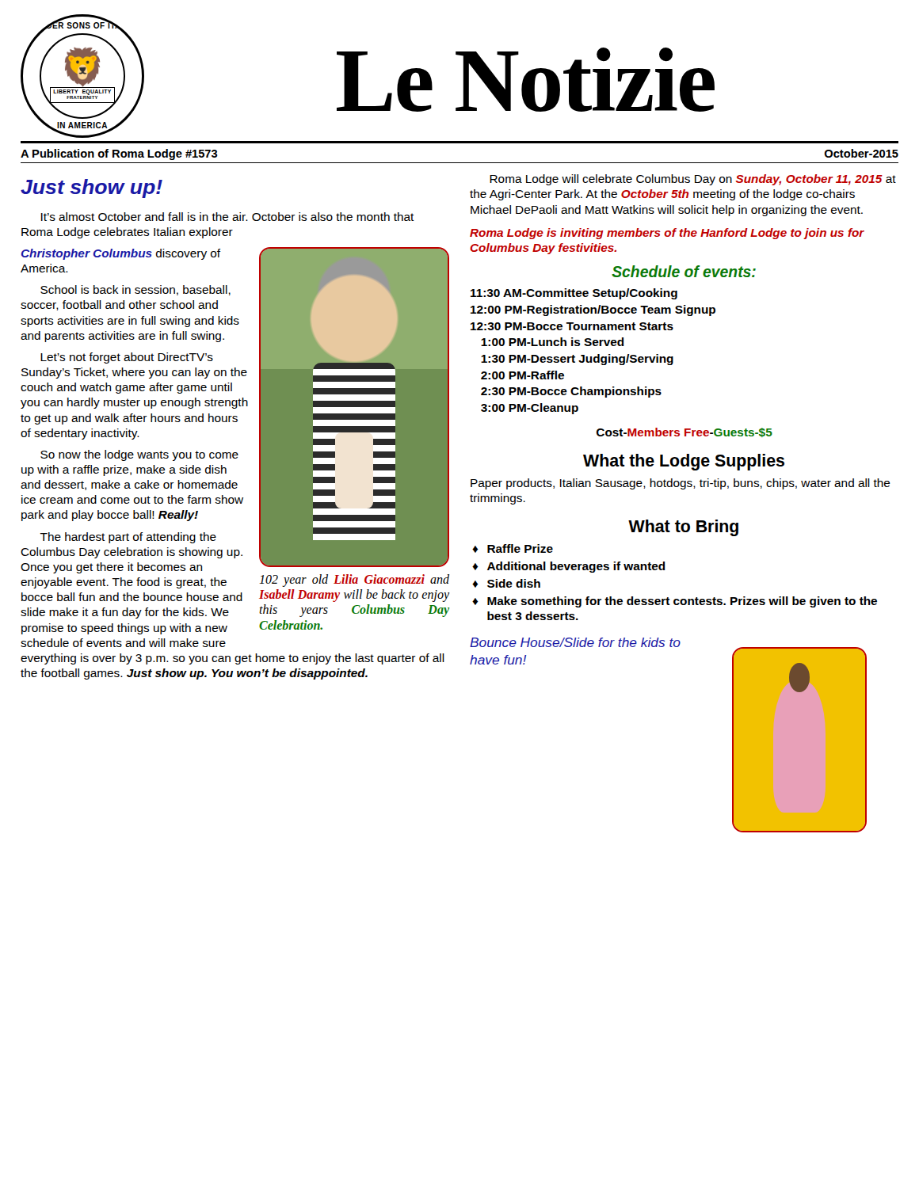ORDER SONS OF ITALY IN AMERICA
🦁
LIBERTY EQUALITYFRATERNITY
Le Notizie
A Publication of Roma Lodge #1573 October-2015
Just show up!
It’s almost October and fall is in the air. October is also the month that Roma Lodge celebrates Italian explorer
102 year old Lilia Giacomazzi and Isabell Daramy will be back to enjoy this years Columbus Day Celebration.
Christopher Columbus discovery of America.
School is back in session, baseball, soccer, football and other school and sports activities are in full swing and kids and parents activities are in full swing.
Let’s not forget about DirectTV’s Sunday’s Ticket, where you can lay on the couch and watch game after game until you can hardly muster up enough strength to get up and walk after hours and hours of sedentary inactivity.
So now the lodge wants you to come up with a raffle prize, make a side dish and dessert, make a cake or homemade ice cream and come out to the farm show park and play bocce ball! Really!
The hardest part of attending the Columbus Day celebration is showing up. Once you get there it becomes an enjoyable event. The food is great, the bocce ball fun and the bounce house and slide make it a fun day for the kids. We promise to speed things up with a new schedule of events and will make sure everything is over by 3 p.m. so you can get home to enjoy the last quarter of all the football games. Just show up. You won’t be disappointed.
Roma Lodge will celebrate Columbus Day on Sunday, October 11, 2015 at the Agri-Center Park. At the October 5th meeting of the lodge co-chairs Michael DePaoli and Matt Watkins will solicit help in organizing the event.
Roma Lodge is inviting members of the Hanford Lodge to join us for Columbus Day festivities.
Schedule of events:
11:30 AM-Committee Setup/Cooking
12:00 PM-Registration/Bocce Team Signup
12:30 PM-Bocce Tournament Starts
1:00 PM-Lunch is Served
1:30 PM-Dessert Judging/Serving
2:00 PM-Raffle
2:30 PM-Bocce Championships
3:00 PM-Cleanup
Cost-Members Free-Guests-$5
What the Lodge Supplies
Paper products, Italian Sausage, hotdogs, tri-tip, buns, chips, water and all the trimmings.
What to Bring
Raffle Prize
Additional beverages if wanted
Side dish
Make something for the dessert contests. Prizes will be given to the best 3 desserts.
Bounce House/Slide for the kids to have fun!